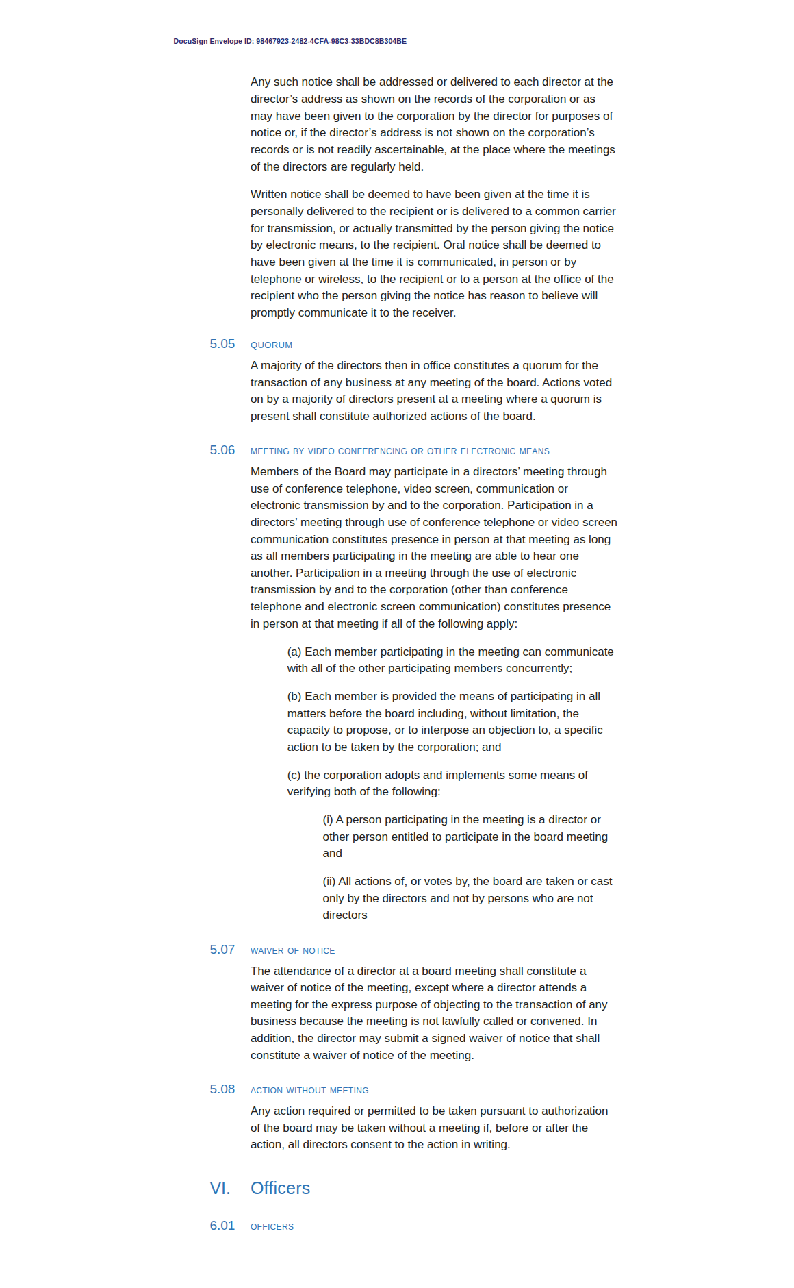DocuSign Envelope ID: 98467923-2482-4CFA-98C3-33BDC8B304BE
Any such notice shall be addressed or delivered to each director at the director’s address as shown on the records of the corporation or as may have been given to the corporation by the director for purposes of notice or, if the director’s address is not shown on the corporation’s records or is not readily ascertainable, at the place where the meetings of the directors are regularly held.
Written notice shall be deemed to have been given at the time it is personally delivered to the recipient or is delivered to a common carrier for transmission, or actually transmitted by the person giving the notice by electronic means, to the recipient. Oral notice shall be deemed to have been given at the time it is communicated, in person or by telephone or wireless, to the recipient or to a person at the office of the recipient who the person giving the notice has reason to believe will promptly communicate it to the receiver.
5.05 Quorum
A majority of the directors then in office constitutes a quorum for the transaction of any business at any meeting of the board. Actions voted on by a majority of directors present at a meeting where a quorum is present shall constitute authorized actions of the board.
5.06 Meeting by video conferencing or other electronic means
Members of the Board may participate in a directors’ meeting through use of conference telephone, video screen, communication or electronic transmission by and to the corporation. Participation in a directors’ meeting through use of conference telephone or video screen communication constitutes presence in person at that meeting as long as all members participating in the meeting are able to hear one another. Participation in a meeting through the use of electronic transmission by and to the corporation (other than conference telephone and electronic screen communication) constitutes presence in person at that meeting if all of the following apply:
(a) Each member participating in the meeting can communicate with all of the other participating members concurrently;
(b) Each member is provided the means of participating in all matters before the board including, without limitation, the capacity to propose, or to interpose an objection to, a specific action to be taken by the corporation; and
(c) the corporation adopts and implements some means of verifying both of the following:
(i) A person participating in the meeting is a director or other person entitled to participate in the board meeting and
(ii) All actions of, or votes by, the board are taken or cast only by the directors and not by persons who are not directors
5.07 Waiver of notice
The attendance of a director at a board meeting shall constitute a waiver of notice of the meeting, except where a director attends a meeting for the express purpose of objecting to the transaction of any business because the meeting is not lawfully called or convened. In addition, the director may submit a signed waiver of notice that shall constitute a waiver of notice of the meeting.
5.08 Action without meeting
Any action required or permitted to be taken pursuant to authorization of the board may be taken without a meeting if, before or after the action, all directors consent to the action in writing.
VI. Officers
6.01 Officers